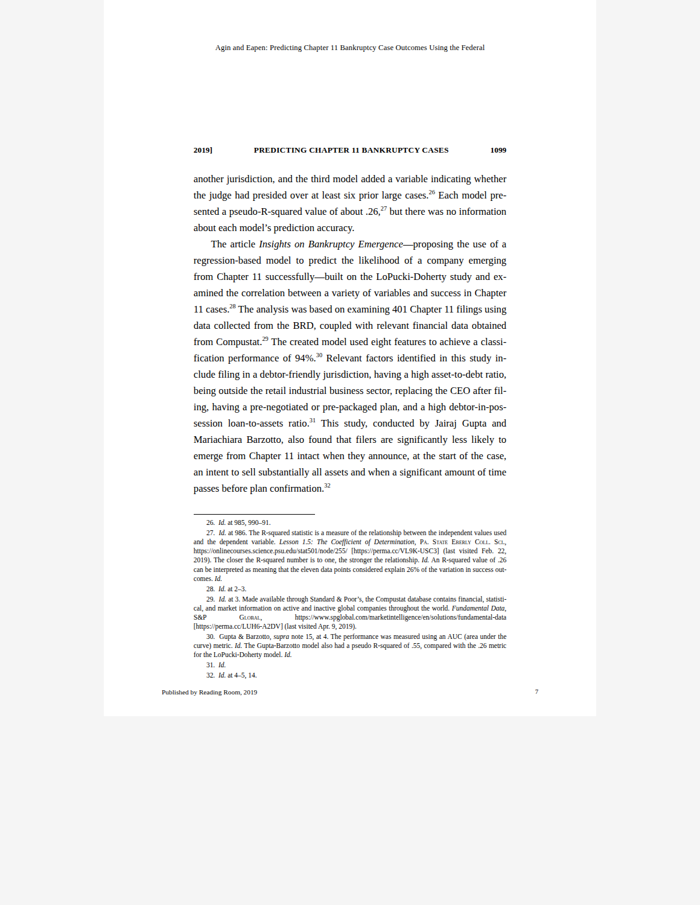Agin and Eapen: Predicting Chapter 11 Bankruptcy Case Outcomes Using the Federal
2019] PREDICTING CHAPTER 11 BANKRUPTCY CASES 1099
another jurisdiction, and the third model added a variable indicating whether the judge had presided over at least six prior large cases.26 Each model presented a pseudo-R-squared value of about .26,27 but there was no information about each model’s prediction accuracy.
The article Insights on Bankruptcy Emergence—proposing the use of a regression-based model to predict the likelihood of a company emerging from Chapter 11 successfully—built on the LoPucki-Doherty study and examined the correlation between a variety of variables and success in Chapter 11 cases.28 The analysis was based on examining 401 Chapter 11 filings using data collected from the BRD, coupled with relevant financial data obtained from Compustat.29 The created model used eight features to achieve a classification performance of 94%.30 Relevant factors identified in this study include filing in a debtor-friendly jurisdiction, having a high asset-to-debt ratio, being outside the retail industrial business sector, replacing the CEO after filing, having a pre-negotiated or pre-packaged plan, and a high debtor-in-possession loan-to-assets ratio.31 This study, conducted by Jairaj Gupta and Mariachiara Barzotto, also found that filers are significantly less likely to emerge from Chapter 11 intact when they announce, at the start of the case, an intent to sell substantially all assets and when a significant amount of time passes before plan confirmation.32
26. Id. at 985, 990–91.
27. Id. at 986. The R-squared statistic is a measure of the relationship between the independent values used and the dependent variable. Lesson 1.5: The Coefficient of Determination, Pa. State Eberly Coll. Sci., https://onlinecourses.science.psu.edu/stat501/node/255/ [https://perma.cc/VL9K-USC3] (last visited Feb. 22, 2019). The closer the R-squared number is to one, the stronger the relationship. Id. An R-squared value of .26 can be interpreted as meaning that the eleven data points considered explain 26% of the variation in success outcomes. Id.
28. Id. at 2–3.
29. Id. at 3. Made available through Standard & Poor’s, the Compustat database contains financial, statistical, and market information on active and inactive global companies throughout the world. Fundamental Data, S&P Global, https://www.spglobal.com/marketintelligence/en/solutions/fundamental-data [https://perma.cc/LUH6-A2DV] (last visited Apr. 9, 2019).
30. Gupta & Barzotto, supra note 15, at 4. The performance was measured using an AUC (area under the curve) metric. Id. The Gupta-Barzotto model also had a pseudo R-squared of .55, compared with the .26 metric for the LoPucki-Doherty model. Id.
31. Id.
32. Id. at 4–5, 14.
Published by Reading Room, 2019 7